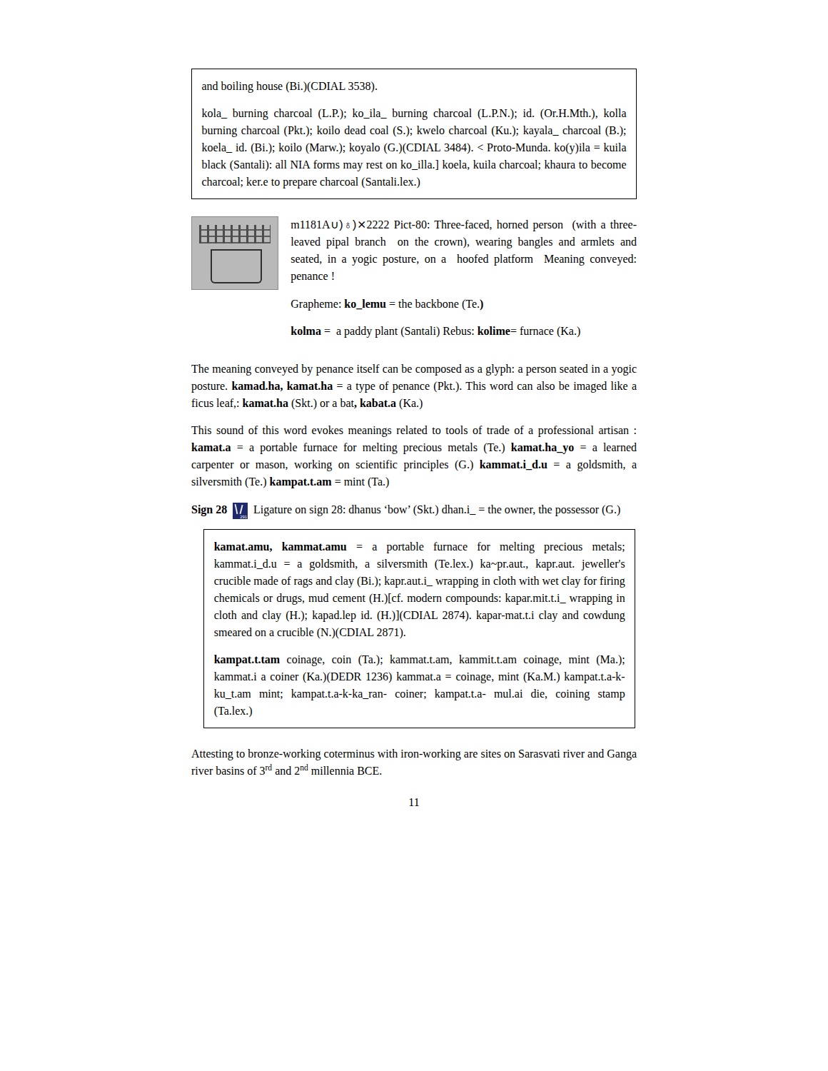and boiling house (Bi.)(CDIAL 3538).
kola_ burning charcoal (L.P.); ko_ila_ burning charcoal (L.P.N.); id. (Or.H.Mth.), kolla burning charcoal (Pkt.); koilo dead coal (S.); kwelo charcoal (Ku.); kayala_ charcoal (B.); koela_ id. (Bi.); koilo (Marw.); koyalo (G.)(CDIAL 3484). < Proto-Munda. ko(y)ila = kuila black (Santali): all NIA forms may rest on ko_illa.] koela, kuila charcoal; khaura to become charcoal; ker.e to prepare charcoal (Santali.lex.)
m1181A∪)♁)⨯2222 Pict-80: Three-faced, horned person (with a three-leaved pipal branch on the crown), wearing bangles and armlets and seated, in a yogic posture, on a hoofed platform Meaning conveyed: penance !
Grapheme: ko_lemu = the backbone (Te.)
kolma = a paddy plant (Santali) Rebus: kolime= furnace (Ka.)
The meaning conveyed by penance itself can be composed as a glyph: a person seated in a yogic posture. kamad.ha, kamat.ha = a type of penance (Pkt.). This word can also be imaged like a ficus leaf,: kamat.ha (Skt.) or a bat, kabat.a (Ka.)
This sound of this word evokes meanings related to tools of trade of a professional artisan : kamat.a = a portable furnace for melting precious metals (Te.) kamat.ha_yo = a learned carpenter or mason, working on scientific principles (G.) kammat.i_d.u = a goldsmith, a silversmith (Te.) kampat.t.am = mint (Ta.)
Sign 28 291 Ligature on sign 28: dhanus ‘bow’ (Skt.) dhan.i_ = the owner, the possessor (G.)
kamat.amu, kammat.amu = a portable furnace for melting precious metals; kammat.i_d.u = a goldsmith, a silversmith (Te.lex.) ka~pr.aut., kapr.aut. jeweller's crucible made of rags and clay (Bi.); kapr.aut.i_ wrapping in cloth with wet clay for firing chemicals or drugs, mud cement (H.)[cf. modern compounds: kapar.mit.t.i_ wrapping in cloth and clay (H.); kapad.lep id. (H.)](CDIAL 2874). kapar-mat.t.i clay and cowdung smeared on a crucible (N.)(CDIAL 2871).
kampat.t.tam coinage, coin (Ta.); kammat.t.am, kammit.t.am coinage, mint (Ma.); kammat.i a coiner (Ka.)(DEDR 1236) kammat.a = coinage, mint (Ka.M.) kampat.t.a-k-ku_t.am mint; kampat.t.a-k-ka_ran- coiner; kampat.t.a- mul.ai die, coining stamp (Ta.lex.)
Attesting to bronze-working coterminus with iron-working are sites on Sarasvati river and Ganga river basins of 3rd and 2nd millennia BCE.
11